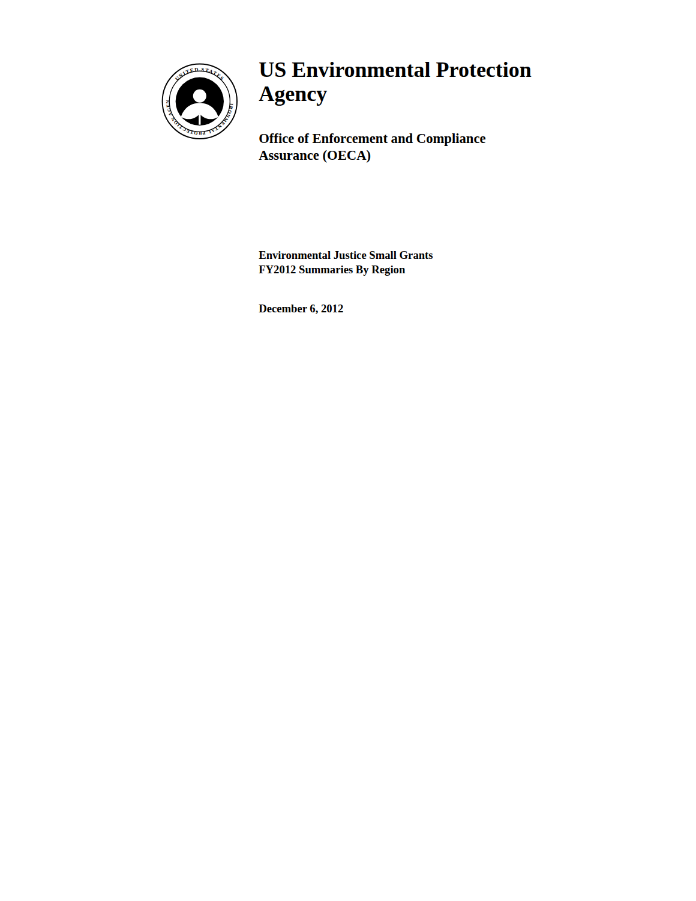EPA Seal UNITED STATES ENVIRONMENTAL PROTECTION AGENCY
US Environmental Protection Agency
Office of Enforcement and Compliance
Assurance (OECA)
Environmental Justice Small Grants
FY2012 Summaries By Region
December 6, 2012